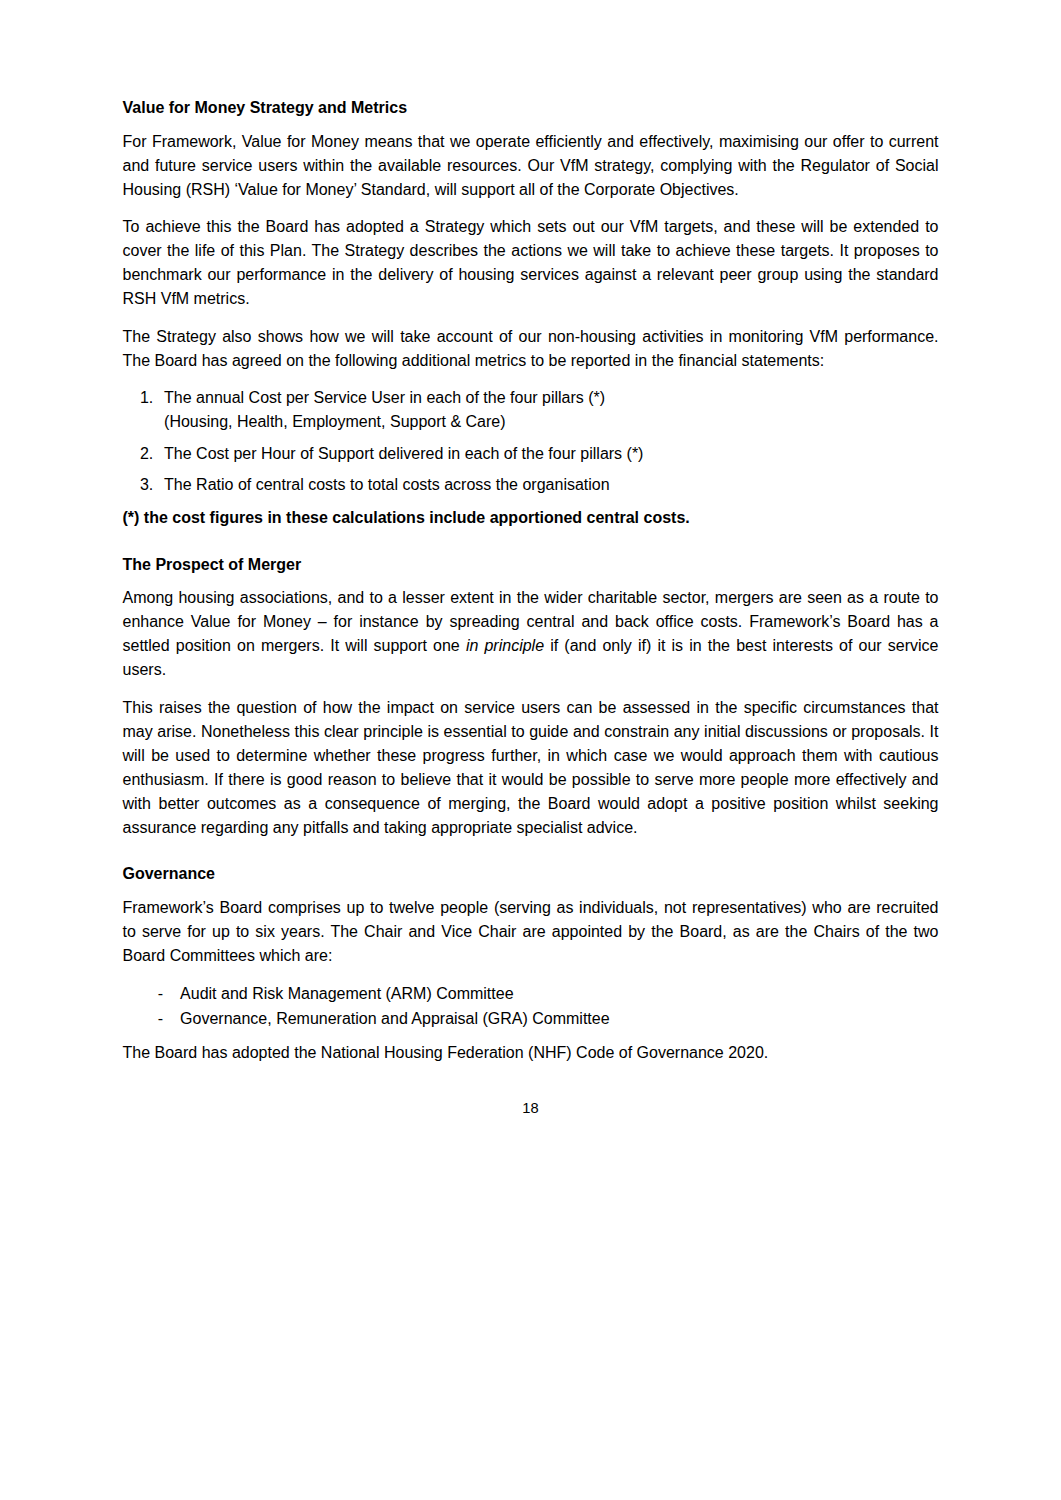Value for Money Strategy and Metrics
For Framework, Value for Money means that we operate efficiently and effectively, maximising our offer to current and future service users within the available resources. Our VfM strategy, complying with the Regulator of Social Housing (RSH) ‘Value for Money’ Standard, will support all of the Corporate Objectives.
To achieve this the Board has adopted a Strategy which sets out our VfM targets, and these will be extended to cover the life of this Plan. The Strategy describes the actions we will take to achieve these targets. It proposes to benchmark our performance in the delivery of housing services against a relevant peer group using the standard RSH VfM metrics.
The Strategy also shows how we will take account of our non-housing activities in monitoring VfM performance. The Board has agreed on the following additional metrics to be reported in the financial statements:
The annual Cost per Service User in each of the four pillars (*)(Housing, Health, Employment, Support & Care)
The Cost per Hour of Support delivered in each of the four pillars (*)
The Ratio of central costs to total costs across the organisation
(*) the cost figures in these calculations include apportioned central costs.
The Prospect of Merger
Among housing associations, and to a lesser extent in the wider charitable sector, mergers are seen as a route to enhance Value for Money – for instance by spreading central and back office costs. Framework’s Board has a settled position on mergers. It will support one in principle if (and only if) it is in the best interests of our service users.
This raises the question of how the impact on service users can be assessed in the specific circumstances that may arise. Nonetheless this clear principle is essential to guide and constrain any initial discussions or proposals. It will be used to determine whether these progress further, in which case we would approach them with cautious enthusiasm. If there is good reason to believe that it would be possible to serve more people more effectively and with better outcomes as a consequence of merging, the Board would adopt a positive position whilst seeking assurance regarding any pitfalls and taking appropriate specialist advice.
Governance
Framework’s Board comprises up to twelve people (serving as individuals, not representatives) who are recruited to serve for up to six years. The Chair and Vice Chair are appointed by the Board, as are the Chairs of the two Board Committees which are:
Audit and Risk Management (ARM) Committee
Governance, Remuneration and Appraisal (GRA) Committee
The Board has adopted the National Housing Federation (NHF) Code of Governance 2020.
18